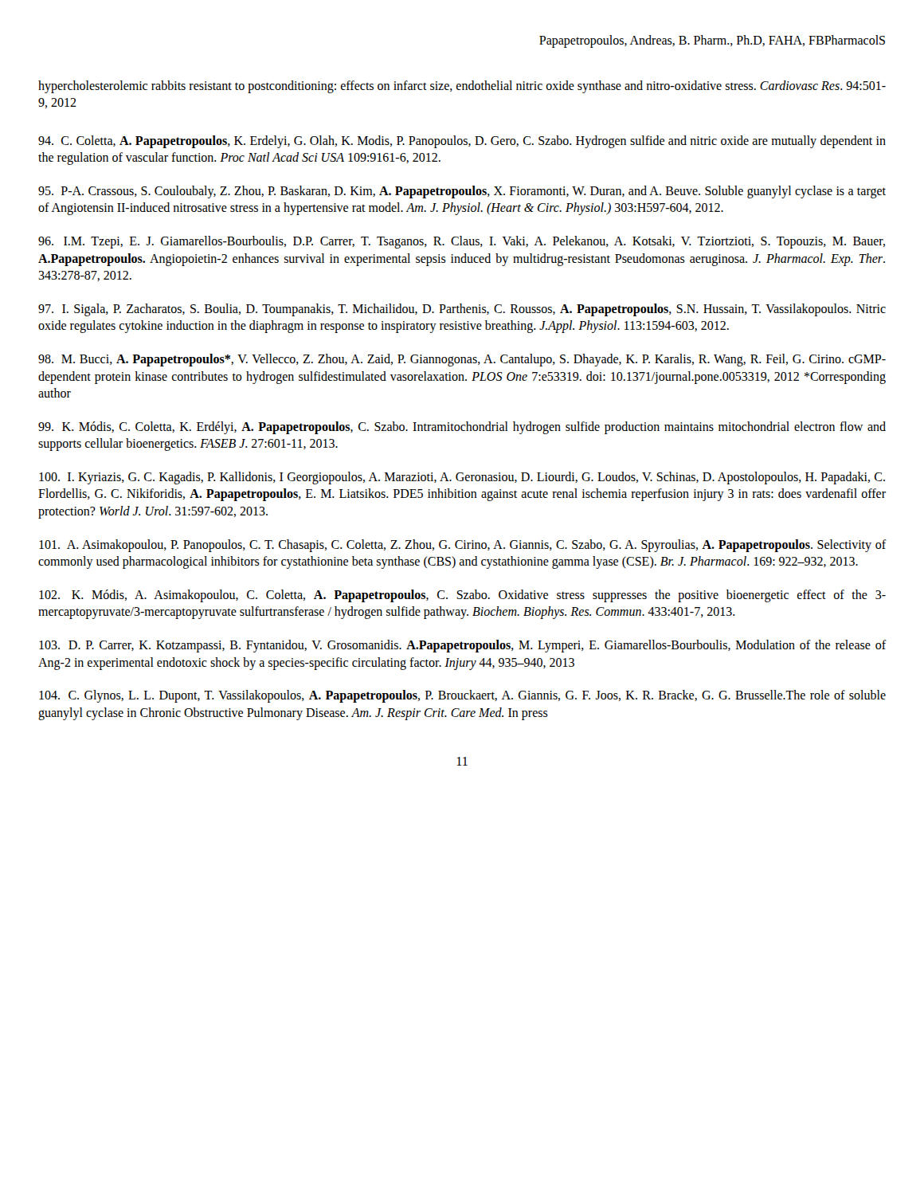Papapetropoulos, Andreas, B. Pharm., Ph.D, FAHA, FBPharmacolS
hypercholesterolemic rabbits resistant to postconditioning: effects on infarct size, endothelial nitric oxide synthase and nitro-oxidative stress. Cardiovasc Res. 94:501-9, 2012
94. C. Coletta, A. Papapetropoulos, K. Erdelyi, G. Olah, K. Modis, P. Panopoulos, D. Gero, C. Szabo. Hydrogen sulfide and nitric oxide are mutually dependent in the regulation of vascular function. Proc Natl Acad Sci USA 109:9161-6, 2012.
95. P-A. Crassous, S. Couloubaly, Z. Zhou, P. Baskaran, D. Kim, A. Papapetropoulos, X. Fioramonti, W. Duran, and A. Beuve. Soluble guanylyl cyclase is a target of Angiotensin II-induced nitrosative stress in a hypertensive rat model. Am. J. Physiol. (Heart & Circ. Physiol.) 303:H597-604, 2012.
96. I.M. Tzepi, E. J. Giamarellos-Bourboulis, D.P. Carrer, T. Tsaganos, R. Claus, I. Vaki, A. Pelekanou, A. Kotsaki, V. Tziortzioti, S. Topouzis, M. Bauer, A.Papapetropoulos. Angiopoietin-2 enhances survival in experimental sepsis induced by multidrug-resistant Pseudomonas aeruginosa. J. Pharmacol. Exp. Ther. 343:278-87, 2012.
97. I. Sigala, P. Zacharatos, S. Boulia, D. Toumpanakis, T. Michailidou, D. Parthenis, C. Roussos, A. Papapetropoulos, S.N. Hussain, T. Vassilakopoulos. Nitric oxide regulates cytokine induction in the diaphragm in response to inspiratory resistive breathing. J.Appl. Physiol. 113:1594-603, 2012.
98. M. Bucci, A. Papapetropoulos*, V. Vellecco, Z. Zhou, A. Zaid, P. Giannogonas, A. Cantalupo, S. Dhayade, K. P. Karalis, R. Wang, R. Feil, G. Cirino. cGMP-dependent protein kinase contributes to hydrogen sulfidestimulated vasorelaxation. PLOS One 7:e53319. doi: 10.1371/journal.pone.0053319, 2012 *Corresponding author
99. K. Módis, C. Coletta, K. Erdélyi, A. Papapetropoulos, C. Szabo. Intramitochondrial hydrogen sulfide production maintains mitochondrial electron flow and supports cellular bioenergetics. FASEB J. 27:601-11, 2013.
100. I. Kyriazis, G. C. Kagadis, P. Kallidonis, I Georgiopoulos, A. Marazioti, A. Geronasiou, D. Liourdi, G. Loudos, V. Schinas, D. Apostolopoulos, H. Papadaki, C. Flordellis, G. C. Nikiforidis, A. Papapetropoulos, E. M. Liatsikos. PDE5 inhibition against acute renal ischemia reperfusion injury 3 in rats: does vardenafil offer protection? World J. Urol. 31:597-602, 2013.
101. A. Asimakopoulou, P. Panopoulos, C. T. Chasapis, C. Coletta, Z. Zhou, G. Cirino, A. Giannis, C. Szabo, G. A. Spyroulias, A. Papapetropoulos. Selectivity of commonly used pharmacological inhibitors for cystathionine beta synthase (CBS) and cystathionine gamma lyase (CSE). Br. J. Pharmacol. 169: 922–932, 2013.
102. K. Módis, A. Asimakopoulou, C. Coletta, A. Papapetropoulos, C. Szabo. Oxidative stress suppresses the positive bioenergetic effect of the 3-mercaptopyruvate/3-mercaptopyruvate sulfurtransferase / hydrogen sulfide pathway. Biochem. Biophys. Res. Commun. 433:401-7, 2013.
103. D. P. Carrer, K. Kotzampassi, B. Fyntanidou, V. Grosomanidis. A.Papapetropoulos, M. Lymperi, E. Giamarellos-Bourboulis, Modulation of the release of Ang-2 in experimental endotoxic shock by a species-specific circulating factor. Injury 44, 935–940, 2013
104. C. Glynos, L. L. Dupont, T. Vassilakopoulos, A. Papapetropoulos, P. Brouckaert, A. Giannis, G. F. Joos, K. R. Bracke, G. G. Brusselle.The role of soluble guanylyl cyclase in Chronic Obstructive Pulmonary Disease. Am. J. Respir Crit. Care Med. In press
11